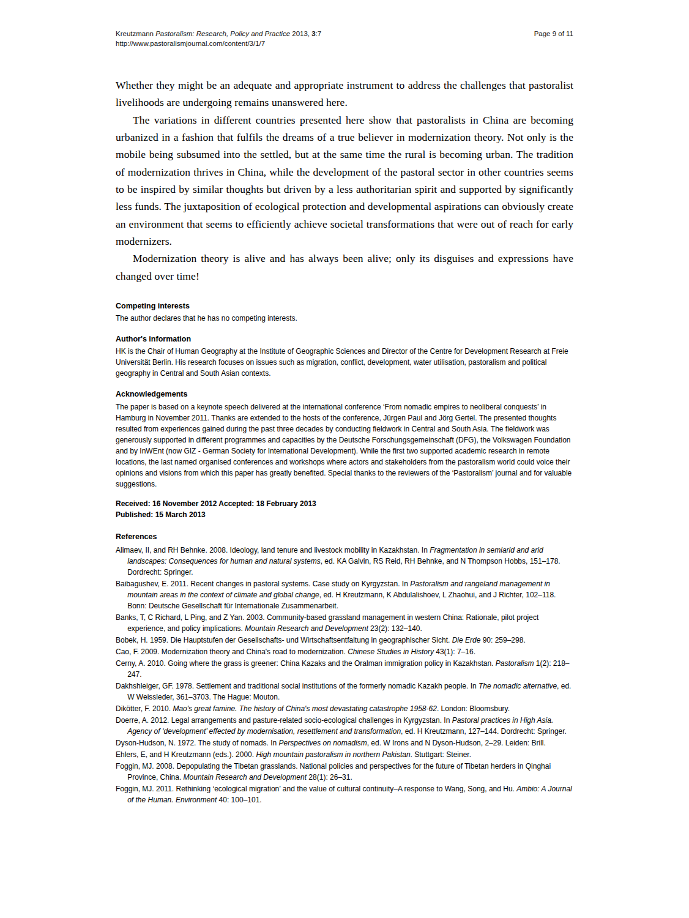Kreutzmann Pastoralism: Research, Policy and Practice 2013, 3:7 http://www.pastoralismjournal.com/content/3/1/7
Page 9 of 11
Whether they might be an adequate and appropriate instrument to address the challenges that pastoralist livelihoods are undergoing remains unanswered here.
The variations in different countries presented here show that pastoralists in China are becoming urbanized in a fashion that fulfils the dreams of a true believer in modernization theory. Not only is the mobile being subsumed into the settled, but at the same time the rural is becoming urban. The tradition of modernization thrives in China, while the development of the pastoral sector in other countries seems to be inspired by similar thoughts but driven by a less authoritarian spirit and supported by significantly less funds. The juxtaposition of ecological protection and developmental aspirations can obviously create an environment that seems to efficiently achieve societal transformations that were out of reach for early modernizers.
Modernization theory is alive and has always been alive; only its disguises and expressions have changed over time!
Competing interests
The author declares that he has no competing interests.
Author's information
HK is the Chair of Human Geography at the Institute of Geographic Sciences and Director of the Centre for Development Research at Freie Universität Berlin. His research focuses on issues such as migration, conflict, development, water utilisation, pastoralism and political geography in Central and South Asian contexts.
Acknowledgements
The paper is based on a keynote speech delivered at the international conference ‘From nomadic empires to neoliberal conquests’ in Hamburg in November 2011. Thanks are extended to the hosts of the conference, Jürgen Paul and Jörg Gertel. The presented thoughts resulted from experiences gained during the past three decades by conducting fieldwork in Central and South Asia. The fieldwork was generously supported in different programmes and capacities by the Deutsche Forschungsgemeinschaft (DFG), the Volkswagen Foundation and by InWEnt (now GIZ - German Society for International Development). While the first two supported academic research in remote locations, the last named organised conferences and workshops where actors and stakeholders from the pastoralism world could voice their opinions and visions from which this paper has greatly benefited. Special thanks to the reviewers of the ‘Pastoralism’ journal and for valuable suggestions.
Received: 16 November 2012 Accepted: 18 February 2013
Published: 15 March 2013
References
Alimaev, II, and RH Behnke. 2008. Ideology, land tenure and livestock mobility in Kazakhstan. In Fragmentation in semiarid and arid landscapes: Consequences for human and natural systems, ed. KA Galvin, RS Reid, RH Behnke, and N Thompson Hobbs, 151–178. Dordrecht: Springer.
Baibagushev, E. 2011. Recent changes in pastoral systems. Case study on Kyrgyzstan. In Pastoralism and rangeland management in mountain areas in the context of climate and global change, ed. H Kreutzmann, K Abdulalishoev, L Zhaohui, and J Richter, 102–118. Bonn: Deutsche Gesellschaft für Internationale Zusammenarbeit.
Banks, T, C Richard, L Ping, and Z Yan. 2003. Community-based grassland management in western China: Rationale, pilot project experience, and policy implications. Mountain Research and Development 23(2): 132–140.
Bobek, H. 1959. Die Hauptstufen der Gesellschafts- und Wirtschaftsentfaltung in geographischer Sicht. Die Erde 90: 259–298.
Cao, F. 2009. Modernization theory and China's road to modernization. Chinese Studies in History 43(1): 7–16.
Cerny, A. 2010. Going where the grass is greener: China Kazaks and the Oralman immigration policy in Kazakhstan. Pastoralism 1(2): 218–247.
Dakhshleiger, GF. 1978. Settlement and traditional social institutions of the formerly nomadic Kazakh people. In The nomadic alternative, ed. W Weissleder, 361–3703. The Hague: Mouton.
Dikötter, F. 2010. Mao's great famine. The history of China's most devastating catastrophe 1958-62. London: Bloomsbury.
Doerre, A. 2012. Legal arrangements and pasture-related socio-ecological challenges in Kyrgyzstan. In Pastoral practices in High Asia. Agency of ‘development’ effected by modernisation, resettlement and transformation, ed. H Kreutzmann, 127–144. Dordrecht: Springer.
Dyson-Hudson, N. 1972. The study of nomads. In Perspectives on nomadism, ed. W Irons and N Dyson-Hudson, 2–29. Leiden: Brill.
Ehlers, E, and H Kreutzmann (eds.). 2000. High mountain pastoralism in northern Pakistan. Stuttgart: Steiner.
Foggin, MJ. 2008. Depopulating the Tibetan grasslands. National policies and perspectives for the future of Tibetan herders in Qinghai Province, China. Mountain Research and Development 28(1): 26–31.
Foggin, MJ. 2011. Rethinking ‘ecological migration’ and the value of cultural continuity–A response to Wang, Song, and Hu. Ambio: A Journal of the Human. Environment 40: 100–101.